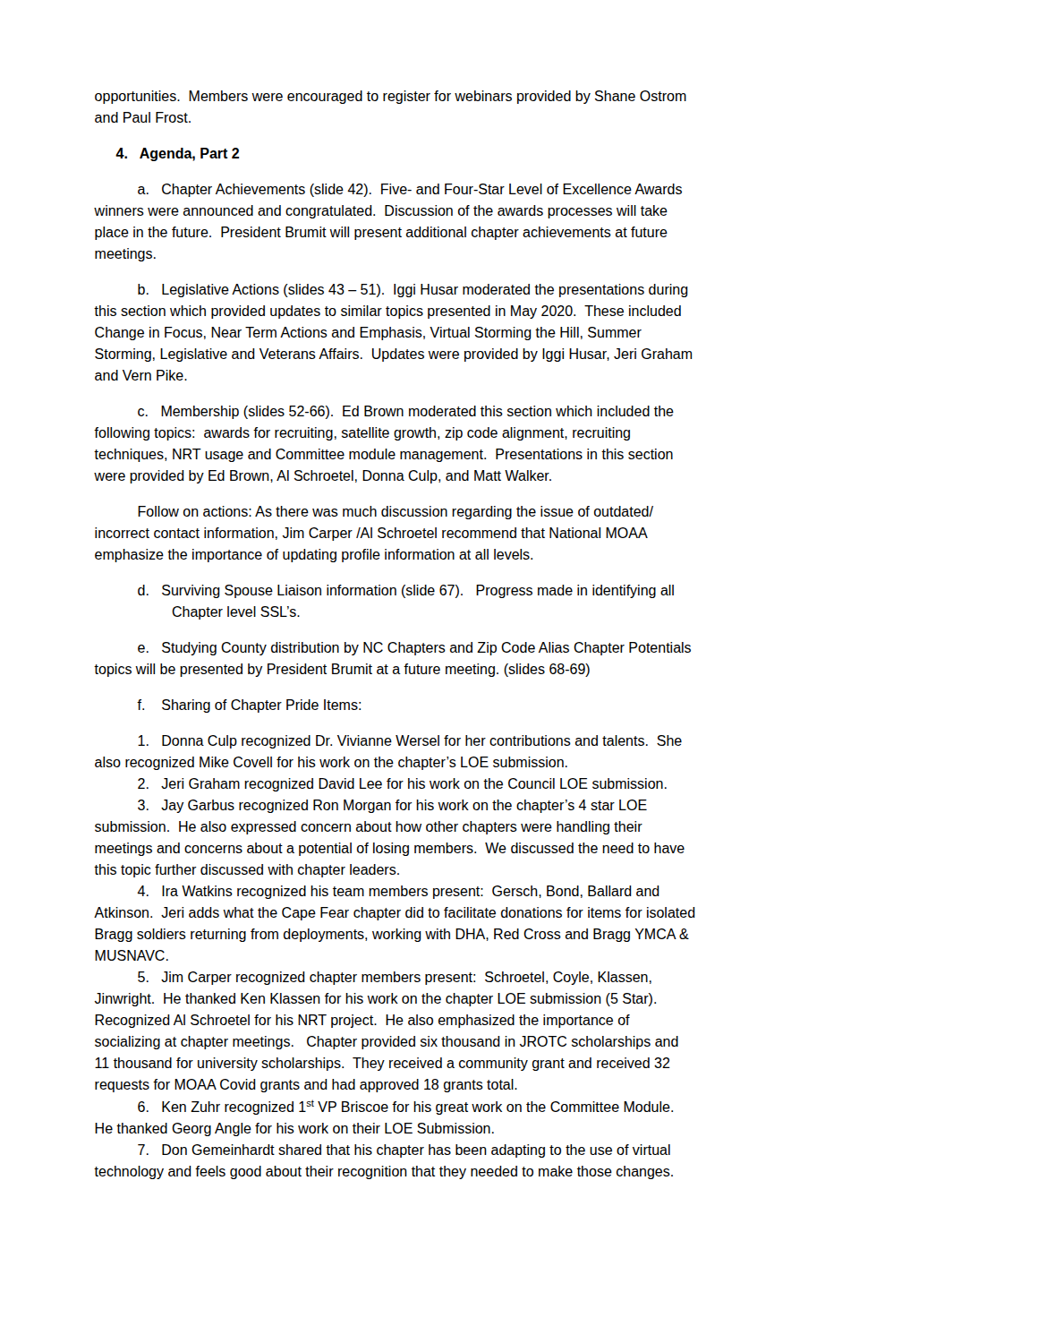opportunities. Members were encouraged to register for webinars provided by Shane Ostrom and Paul Frost.
4. Agenda, Part 2
a. Chapter Achievements (slide 42). Five- and Four-Star Level of Excellence Awards winners were announced and congratulated. Discussion of the awards processes will take place in the future. President Brumit will present additional chapter achievements at future meetings.
b. Legislative Actions (slides 43 – 51). Iggi Husar moderated the presentations during this section which provided updates to similar topics presented in May 2020. These included Change in Focus, Near Term Actions and Emphasis, Virtual Storming the Hill, Summer Storming, Legislative and Veterans Affairs. Updates were provided by Iggi Husar, Jeri Graham and Vern Pike.
c. Membership (slides 52-66). Ed Brown moderated this section which included the following topics: awards for recruiting, satellite growth, zip code alignment, recruiting techniques, NRT usage and Committee module management. Presentations in this section were provided by Ed Brown, Al Schroetel, Donna Culp, and Matt Walker.
Follow on actions: As there was much discussion regarding the issue of outdated/ incorrect contact information, Jim Carper /Al Schroetel recommend that National MOAA emphasize the importance of updating profile information at all levels.
d. Surviving Spouse Liaison information (slide 67). Progress made in identifying all Chapter level SSL’s.
e. Studying County distribution by NC Chapters and Zip Code Alias Chapter Potentials topics will be presented by President Brumit at a future meeting. (slides 68-69)
f. Sharing of Chapter Pride Items:
1. Donna Culp recognized Dr. Vivianne Wersel for her contributions and talents. She also recognized Mike Covell for his work on the chapter’s LOE submission.
2. Jeri Graham recognized David Lee for his work on the Council LOE submission.
3. Jay Garbus recognized Ron Morgan for his work on the chapter’s 4 star LOE submission. He also expressed concern about how other chapters were handling their meetings and concerns about a potential of losing members. We discussed the need to have this topic further discussed with chapter leaders.
4. Ira Watkins recognized his team members present: Gersch, Bond, Ballard and Atkinson. Jeri adds what the Cape Fear chapter did to facilitate donations for items for isolated Bragg soldiers returning from deployments, working with DHA, Red Cross and Bragg YMCA & MUSNAVC.
5. Jim Carper recognized chapter members present: Schroetel, Coyle, Klassen, Jinwright. He thanked Ken Klassen for his work on the chapter LOE submission (5 Star). Recognized Al Schroetel for his NRT project. He also emphasized the importance of socializing at chapter meetings. Chapter provided six thousand in JROTC scholarships and 11 thousand for university scholarships. They received a community grant and received 32 requests for MOAA Covid grants and had approved 18 grants total.
6. Ken Zuhr recognized 1st VP Briscoe for his great work on the Committee Module. He thanked Georg Angle for his work on their LOE Submission.
7. Don Gemeinhardt shared that his chapter has been adapting to the use of virtual technology and feels good about their recognition that they needed to make those changes.